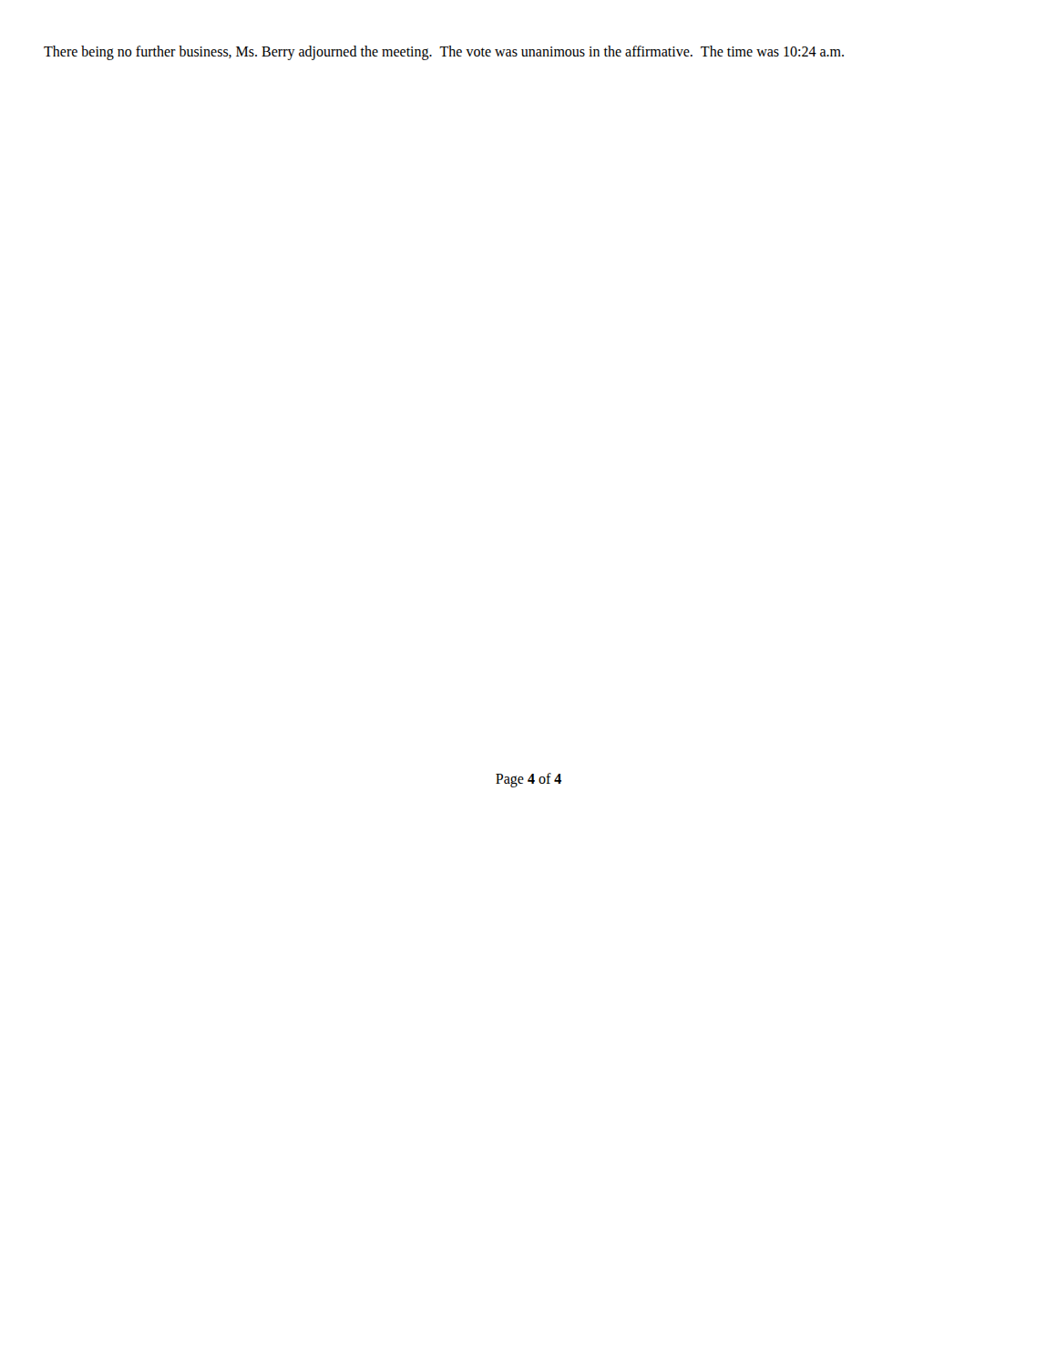There being no further business, Ms. Berry adjourned the meeting. The vote was unanimous in the affirmative. The time was 10:24 a.m.
Page 4 of 4